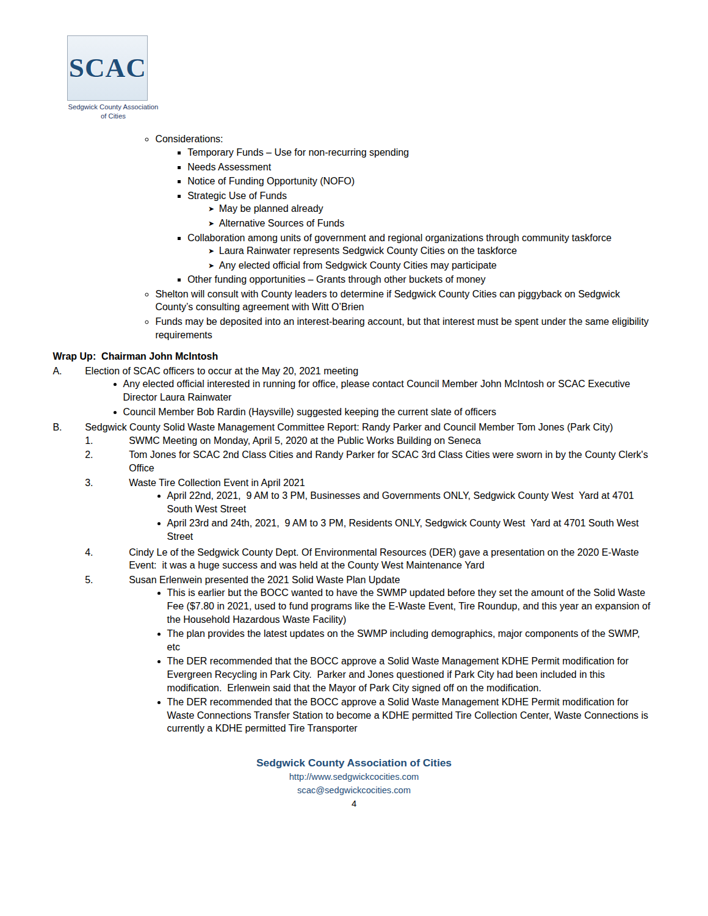SCAC
Sedgwick County Association of Cities
Considerations:
Temporary Funds – Use for non-recurring spending
Needs Assessment
Notice of Funding Opportunity (NOFO)
Strategic Use of Funds
May be planned already
Alternative Sources of Funds
Collaboration among units of government and regional organizations through community taskforce
Laura Rainwater represents Sedgwick County Cities on the taskforce
Any elected official from Sedgwick County Cities may participate
Other funding opportunities – Grants through other buckets of money
Shelton will consult with County leaders to determine if Sedgwick County Cities can piggyback on Sedgwick County’s consulting agreement with Witt O’Brien
Funds may be deposited into an interest-bearing account, but that interest must be spent under the same eligibility requirements
Wrap Up: Chairman John McIntosh
| A. | Election of SCAC officers to occur at the May 20, 2021 meeting Any elected official interested in running for office, please contact Council Member John McIntosh or SCAC Executive Director Laura Rainwater Council Member Bob Rardin (Haysville) suggested keeping the current slate of officers |
| B. | Sedgwick County Solid Waste Management Committee Report: Randy Parker and Council Member Tom Jones (Park City) / 1. / SWMC Meeting on Monday, April 5, 2020 at the Public Works Building on Seneca / / 2. / Tom Jones for SCAC 2nd Class Cities and Randy Parker for SCAC 3rd Class Cities were sworn in by the County Clerk's Office / / 3. / Waste Tire Collection Event in April 2021 April 22nd, 2021, 9 AM to 3 PM, Businesses and Governments ONLY, Sedgwick County West Yard at 4701 South West Street April 23rd and 24th, 2021, 9 AM to 3 PM, Residents ONLY, Sedgwick County West Yard at 4701 South West Street / / 4. / Cindy Le of the Sedgwick County Dept. Of Environmental Resources (DER) gave a presentation on the 2020 E-Waste Event: it was a huge success and was held at the County West Maintenance Yard / / 5. / Susan Erlenwein presented the 2021 Solid Waste Plan Update This is earlier but the BOCC wanted to have the SWMP updated before they set the amount of the Solid Waste Fee ($7.80 in 2021, used to fund programs like the E-Waste Event, Tire Roundup, and this year an expansion of the Household Hazardous Waste Facility) The plan provides the latest updates on the SWMP including demographics, major components of the SWMP, etc The DER recommended that the BOCC approve a Solid Waste Management KDHE Permit modification for Evergreen Recycling in Park City. Parker and Jones questioned if Park City had been included in this modification. Erlenwein said that the Mayor of Park City signed off on the modification. The DER recommended that the BOCC approve a Solid Waste Management KDHE Permit modification for Waste Connections Transfer Station to become a KDHE permitted Tire Collection Center, Waste Connections is currently a KDHE permitted Tire Transporter / |
Sedgwick County Association of Cities
http://www.sedgwickcocities.com
scac@sedgwickcocities.com
4